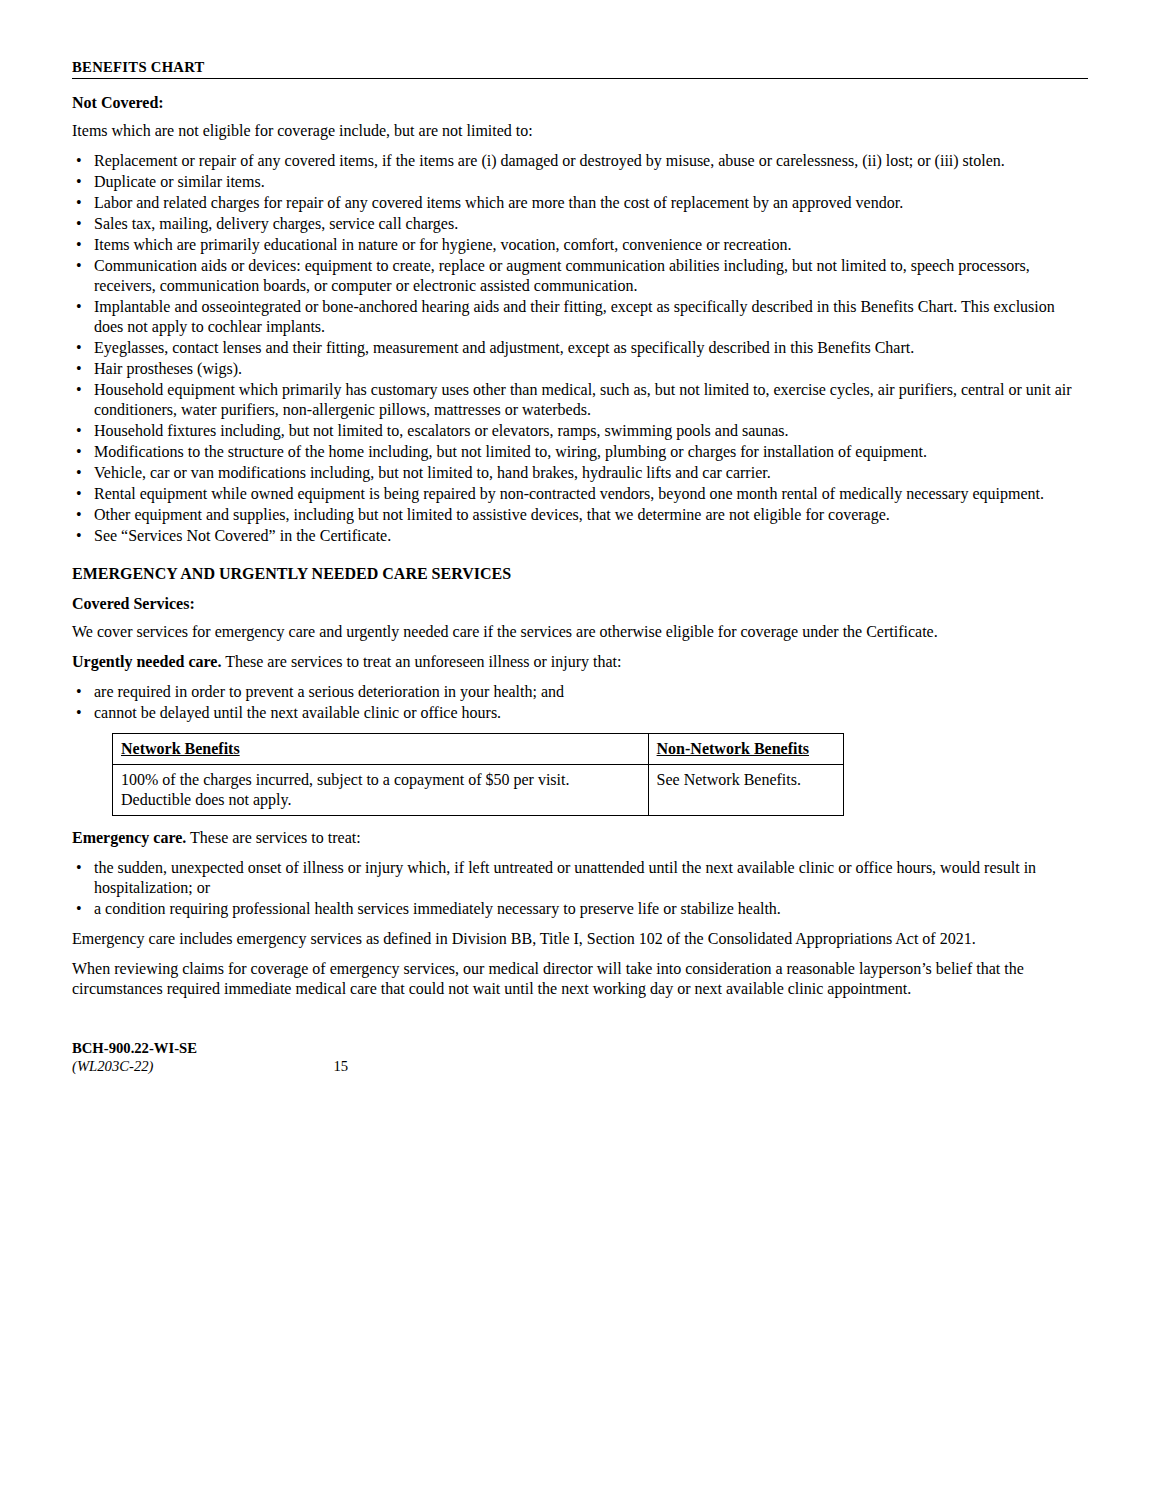BENEFITS CHART
Not Covered:
Items which are not eligible for coverage include, but are not limited to:
Replacement or repair of any covered items, if the items are (i) damaged or destroyed by misuse, abuse or carelessness, (ii) lost; or (iii) stolen.
Duplicate or similar items.
Labor and related charges for repair of any covered items which are more than the cost of replacement by an approved vendor.
Sales tax, mailing, delivery charges, service call charges.
Items which are primarily educational in nature or for hygiene, vocation, comfort, convenience or recreation.
Communication aids or devices: equipment to create, replace or augment communication abilities including, but not limited to, speech processors, receivers, communication boards, or computer or electronic assisted communication.
Implantable and osseointegrated or bone-anchored hearing aids and their fitting, except as specifically described in this Benefits Chart. This exclusion does not apply to cochlear implants.
Eyeglasses, contact lenses and their fitting, measurement and adjustment, except as specifically described in this Benefits Chart.
Hair prostheses (wigs).
Household equipment which primarily has customary uses other than medical, such as, but not limited to, exercise cycles, air purifiers, central or unit air conditioners, water purifiers, non-allergenic pillows, mattresses or waterbeds.
Household fixtures including, but not limited to, escalators or elevators, ramps, swimming pools and saunas.
Modifications to the structure of the home including, but not limited to, wiring, plumbing or charges for installation of equipment.
Vehicle, car or van modifications including, but not limited to, hand brakes, hydraulic lifts and car carrier.
Rental equipment while owned equipment is being repaired by non-contracted vendors, beyond one month rental of medically necessary equipment.
Other equipment and supplies, including but not limited to assistive devices, that we determine are not eligible for coverage.
See “Services Not Covered” in the Certificate.
EMERGENCY AND URGENTLY NEEDED CARE SERVICES
Covered Services:
We cover services for emergency care and urgently needed care if the services are otherwise eligible for coverage under the Certificate.
Urgently needed care. These are services to treat an unforeseen illness or injury that:
are required in order to prevent a serious deterioration in your health; and
cannot be delayed until the next available clinic or office hours.
| Network Benefits | Non-Network Benefits |
| --- | --- |
| 100% of the charges incurred, subject to a copayment of $50 per visit. Deductible does not apply. | See Network Benefits. |
Emergency care. These are services to treat:
the sudden, unexpected onset of illness or injury which, if left untreated or unattended until the next available clinic or office hours, would result in hospitalization; or
a condition requiring professional health services immediately necessary to preserve life or stabilize health.
Emergency care includes emergency services as defined in Division BB, Title I, Section 102 of the Consolidated Appropriations Act of 2021.
When reviewing claims for coverage of emergency services, our medical director will take into consideration a reasonable layperson’s belief that the circumstances required immediate medical care that could not wait until the next working day or next available clinic appointment.
BCH-900.22-WI-SE
(WL203C-22) 15